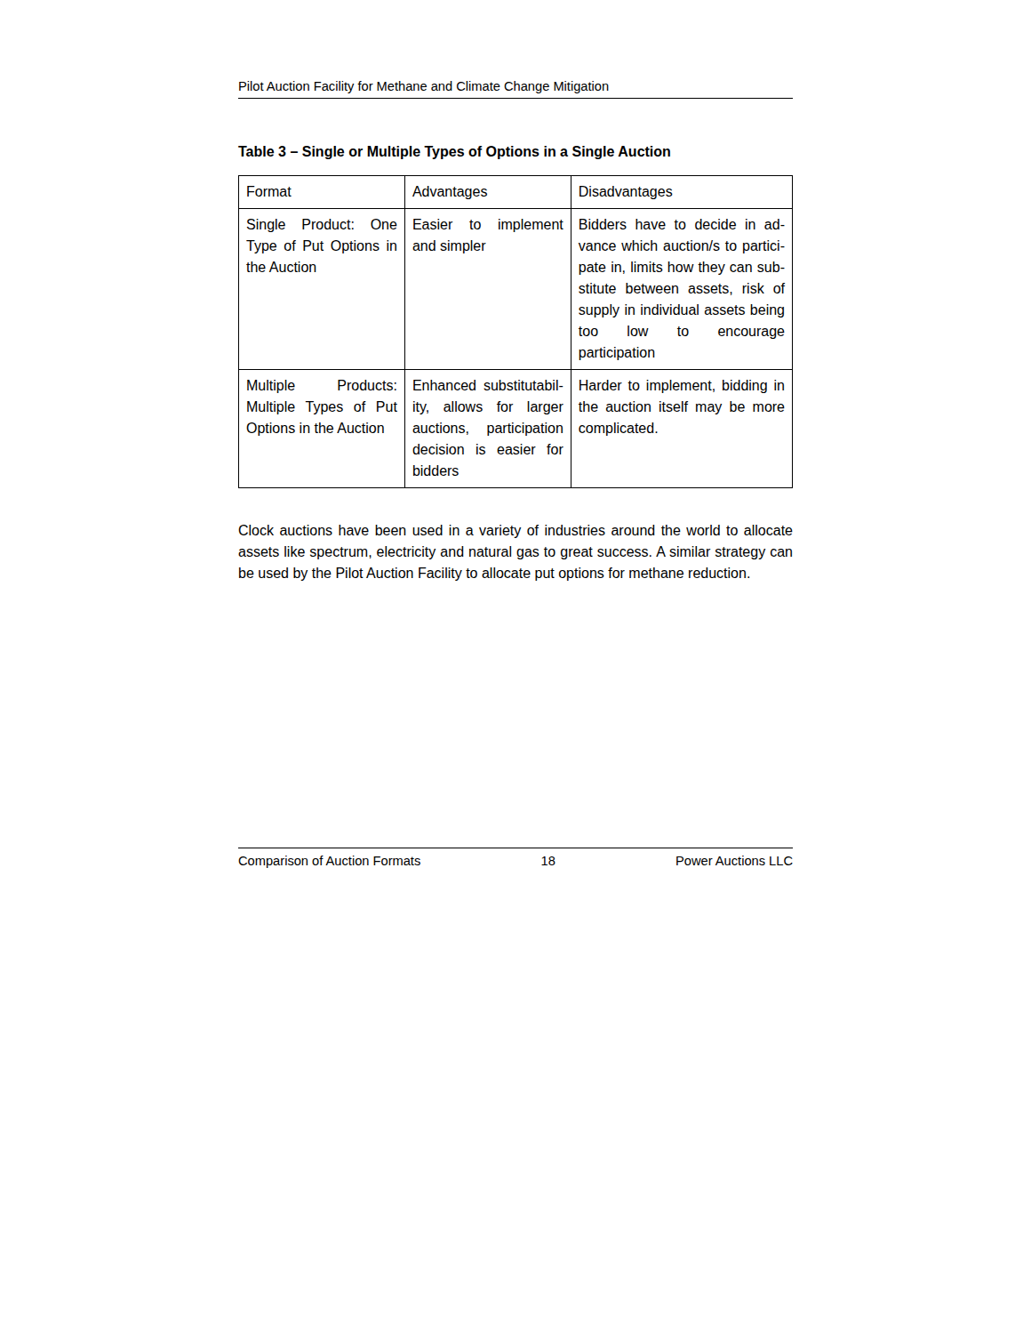Pilot Auction Facility for Methane and Climate Change Mitigation
Table 3 – Single or Multiple Types of Options in a Single Auction
| Format | Advantages | Disadvantages |
| Single Product: One Type of Put Options in the Auction | Easier to implement and simpler | Bidders have to decide in advance which auction/s to participate in, limits how they can substitute between assets, risk of supply in individual assets being too low to encourage participation |
| Multiple Products: Multiple Types of Put Options in the Auction | Enhanced substitutability, allows for larger auctions, participation decision is easier for bidders | Harder to implement, bidding in the auction itself may be more complicated. |
Clock auctions have been used in a variety of industries around the world to allocate assets like spectrum, electricity and natural gas to great success. A similar strategy can be used by the Pilot Auction Facility to allocate put options for methane reduction.
Comparison of Auction Formats 18 Power Auctions LLC